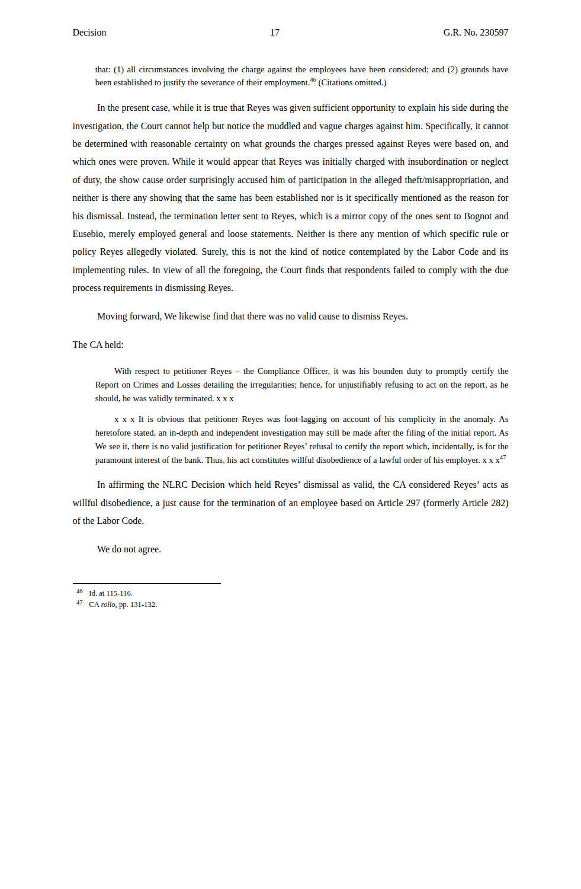Decision 17 G.R. No. 230597
that: (1) all circumstances involving the charge against the employees have been considered; and (2) grounds have been established to justify the severance of their employment.46 (Citations omitted.)
In the present case, while it is true that Reyes was given sufficient opportunity to explain his side during the investigation, the Court cannot help but notice the muddled and vague charges against him. Specifically, it cannot be determined with reasonable certainty on what grounds the charges pressed against Reyes were based on, and which ones were proven. While it would appear that Reyes was initially charged with insubordination or neglect of duty, the show cause order surprisingly accused him of participation in the alleged theft/misappropriation, and neither is there any showing that the same has been established nor is it specifically mentioned as the reason for his dismissal. Instead, the termination letter sent to Reyes, which is a mirror copy of the ones sent to Bognot and Eusebio, merely employed general and loose statements. Neither is there any mention of which specific rule or policy Reyes allegedly violated. Surely, this is not the kind of notice contemplated by the Labor Code and its implementing rules. In view of all the foregoing, the Court finds that respondents failed to comply with the due process requirements in dismissing Reyes.
Moving forward, We likewise find that there was no valid cause to dismiss Reyes.
The CA held:
With respect to petitioner Reyes – the Compliance Officer, it was his bounden duty to promptly certify the Report on Crimes and Losses detailing the irregularities; hence, for unjustifiably refusing to act on the report, as he should, he was validly terminated. x x x
x x x It is obvious that petitioner Reyes was foot-lagging on account of his complicity in the anomaly. As heretofore stated, an in-depth and independent investigation may still be made after the filing of the initial report. As We see it, there is no valid justification for petitioner Reyes’ refusal to certify the report which, incidentally, is for the paramount interest of the bank. Thus, his act constitutes willful disobedience of a lawful order of his employer. x x x47
In affirming the NLRC Decision which held Reyes’ dismissal as valid, the CA considered Reyes’ acts as willful disobedience, a just cause for the termination of an employee based on Article 297 (formerly Article 282) of the Labor Code.
We do not agree.
46 Id. at 115-116.
47 CA rollo, pp. 131-132.